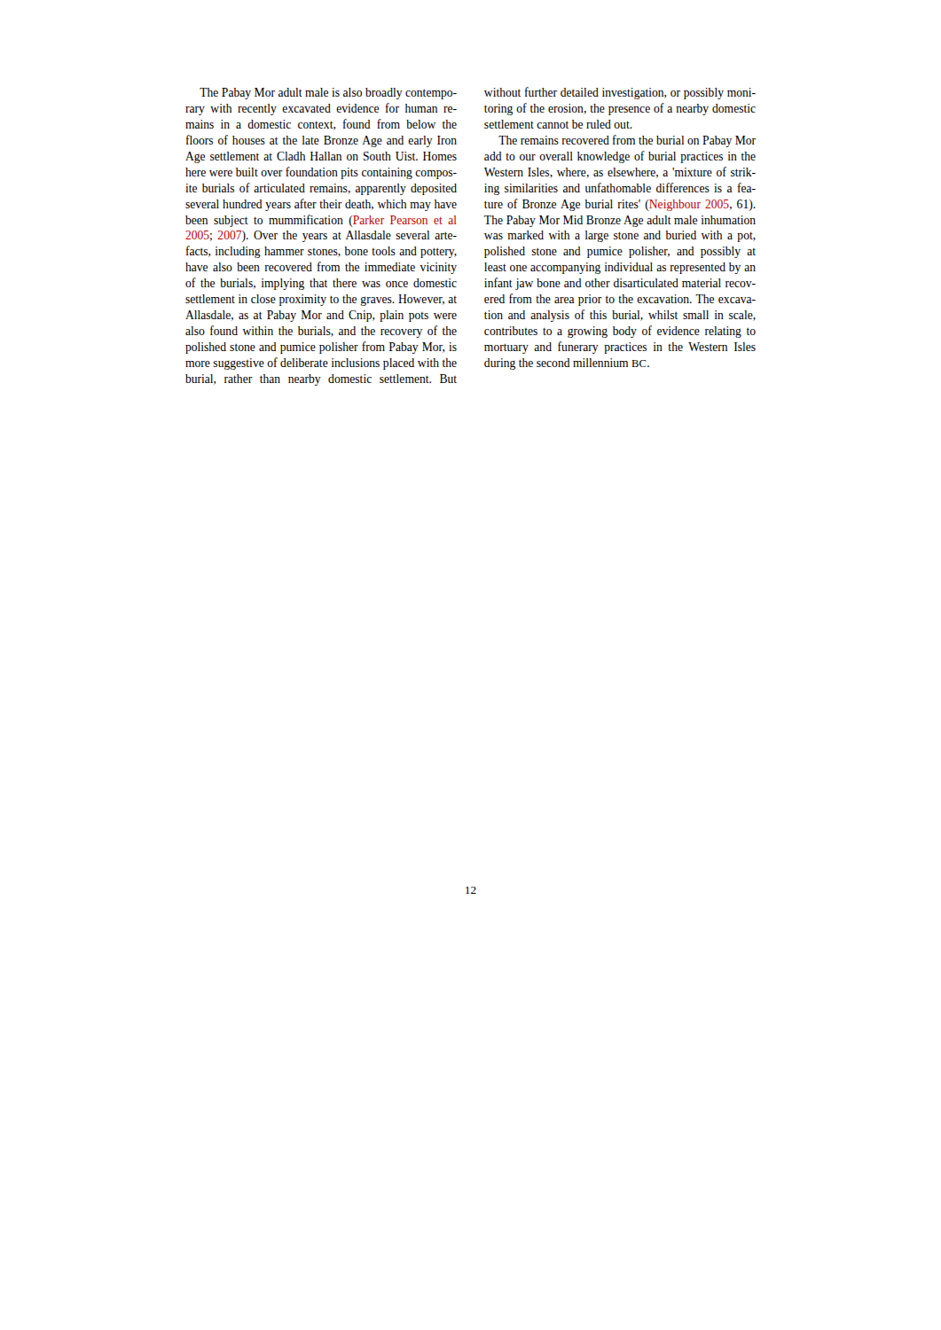The Pabay Mor adult male is also broadly contemporary with recently excavated evidence for human remains in a domestic context, found from below the floors of houses at the late Bronze Age and early Iron Age settlement at Cladh Hallan on South Uist. Homes here were built over foundation pits containing composite burials of articulated remains, apparently deposited several hundred years after their death, which may have been subject to mummification (Parker Pearson et al 2005; 2007). Over the years at Allasdale several artefacts, including hammer stones, bone tools and pottery, have also been recovered from the immediate vicinity of the burials, implying that there was once domestic settlement in close proximity to the graves. However, at Allasdale, as at Pabay Mor and Cnip, plain pots were also found within the burials, and the recovery of the polished stone and pumice polisher from Pabay Mor, is more suggestive of deliberate inclusions placed with the burial, rather than nearby domestic settlement. But without further detailed investigation, or possibly monitoring of the erosion, the presence of a nearby domestic settlement cannot be ruled out.
The remains recovered from the burial on Pabay Mor add to our overall knowledge of burial practices in the Western Isles, where, as elsewhere, a 'mixture of striking similarities and unfathomable differences is a feature of Bronze Age burial rites' (Neighbour 2005, 61). The Pabay Mor Mid Bronze Age adult male inhumation was marked with a large stone and buried with a pot, polished stone and pumice polisher, and possibly at least one accompanying individual as represented by an infant jaw bone and other disarticulated material recovered from the area prior to the excavation. The excavation and analysis of this burial, whilst small in scale, contributes to a growing body of evidence relating to mortuary and funerary practices in the Western Isles during the second millennium BC.
12